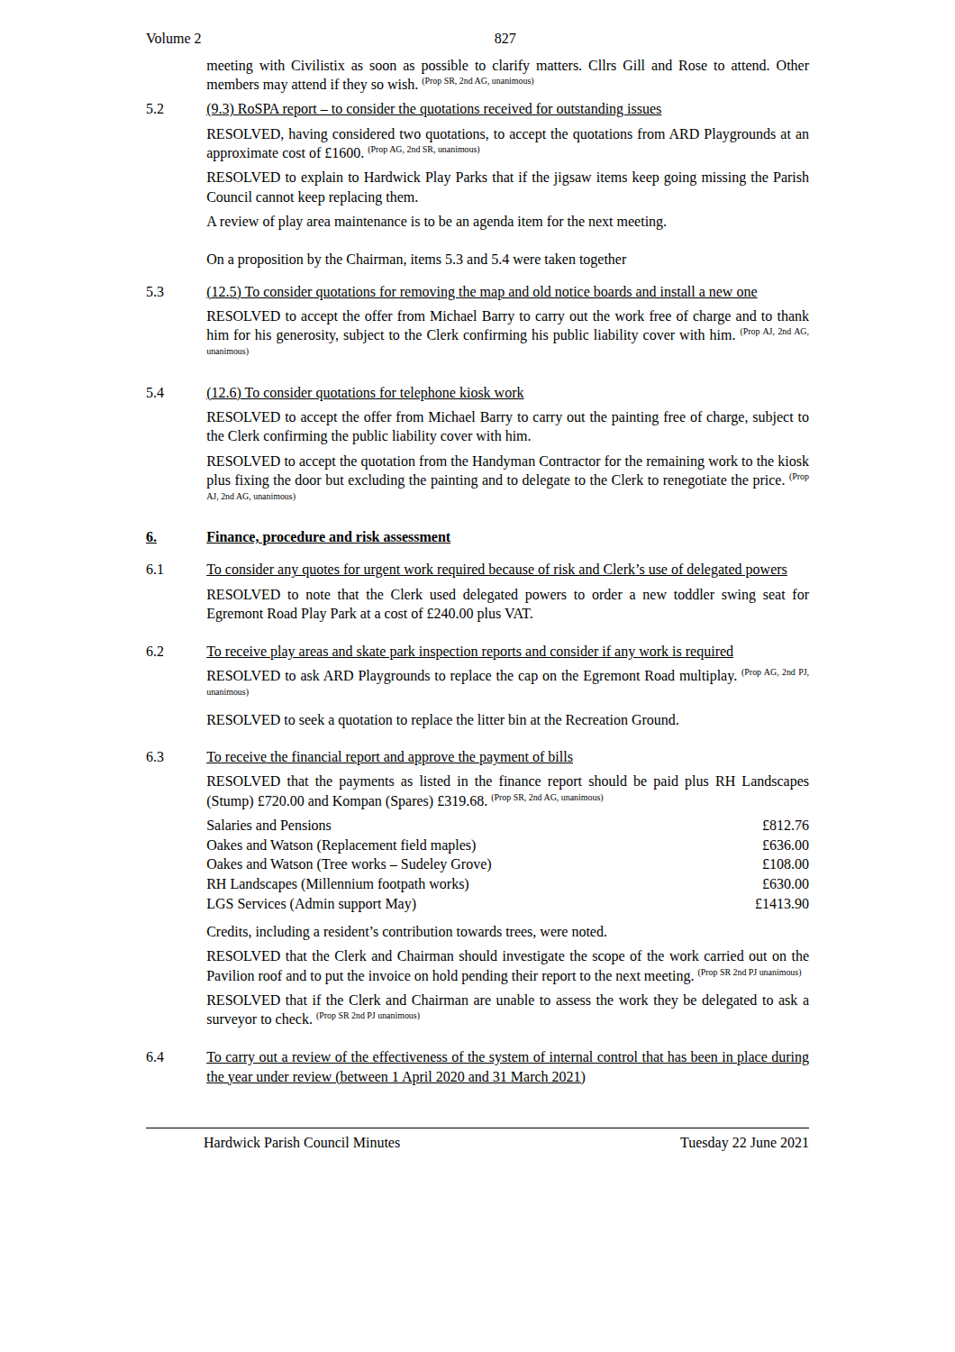Volume 2
827
meeting with Civilistix as soon as possible to clarify matters. Cllrs Gill and Rose to attend. Other members may attend if they so wish. (Prop SR, 2nd AG, unanimous)
5.2
(9.3) RoSPA report – to consider the quotations received for outstanding issues
RESOLVED, having considered two quotations, to accept the quotations from ARD Playgrounds at an approximate cost of £1600. (Prop AG, 2nd SR, unanimous)
RESOLVED to explain to Hardwick Play Parks that if the jigsaw items keep going missing the Parish Council cannot keep replacing them.
A review of play area maintenance is to be an agenda item for the next meeting.
On a proposition by the Chairman, items 5.3 and 5.4 were taken together
5.3
(12.5) To consider quotations for removing the map and old notice boards and install a new one
RESOLVED to accept the offer from Michael Barry to carry out the work free of charge and to thank him for his generosity, subject to the Clerk confirming his public liability cover with him. (Prop AJ, 2nd AG, unanimous)
5.4
(12.6) To consider quotations for telephone kiosk work
RESOLVED to accept the offer from Michael Barry to carry out the painting free of charge, subject to the Clerk confirming the public liability cover with him.
RESOLVED to accept the quotation from the Handyman Contractor for the remaining work to the kiosk plus fixing the door but excluding the painting and to delegate to the Clerk to renegotiate the price. (Prop AJ, 2nd AG, unanimous)
6.
Finance, procedure and risk assessment
6.1
To consider any quotes for urgent work required because of risk and Clerk’s use of delegated powers
RESOLVED to note that the Clerk used delegated powers to order a new toddler swing seat for Egremont Road Play Park at a cost of £240.00 plus VAT.
6.2
To receive play areas and skate park inspection reports and consider if any work is required
RESOLVED to ask ARD Playgrounds to replace the cap on the Egremont Road multiplay. (Prop AG, 2nd PJ, unanimous)
RESOLVED to seek a quotation to replace the litter bin at the Recreation Ground.
6.3
To receive the financial report and approve the payment of bills
RESOLVED that the payments as listed in the finance report should be paid plus RH Landscapes (Stump) £720.00 and Kompan (Spares) £319.68. (Prop SR, 2nd AG, unanimous)
| Salaries and Pensions | £812.76 |
| Oakes and Watson (Replacement field maples) | £636.00 |
| Oakes and Watson (Tree works – Sudeley Grove) | £108.00 |
| RH Landscapes (Millennium footpath works) | £630.00 |
| LGS Services (Admin support May) | £1413.90 |
Credits, including a resident’s contribution towards trees, were noted.
RESOLVED that the Clerk and Chairman should investigate the scope of the work carried out on the Pavilion roof and to put the invoice on hold pending their report to the next meeting. (Prop SR 2nd PJ unanimous)
RESOLVED that if the Clerk and Chairman are unable to assess the work they be delegated to ask a surveyor to check. (Prop SR 2nd PJ unanimous)
6.4
To carry out a review of the effectiveness of the system of internal control that has been in place during the year under review (between 1 April 2020 and 31 March 2021)
Hardwick Parish Council Minutes
Tuesday 22 June 2021